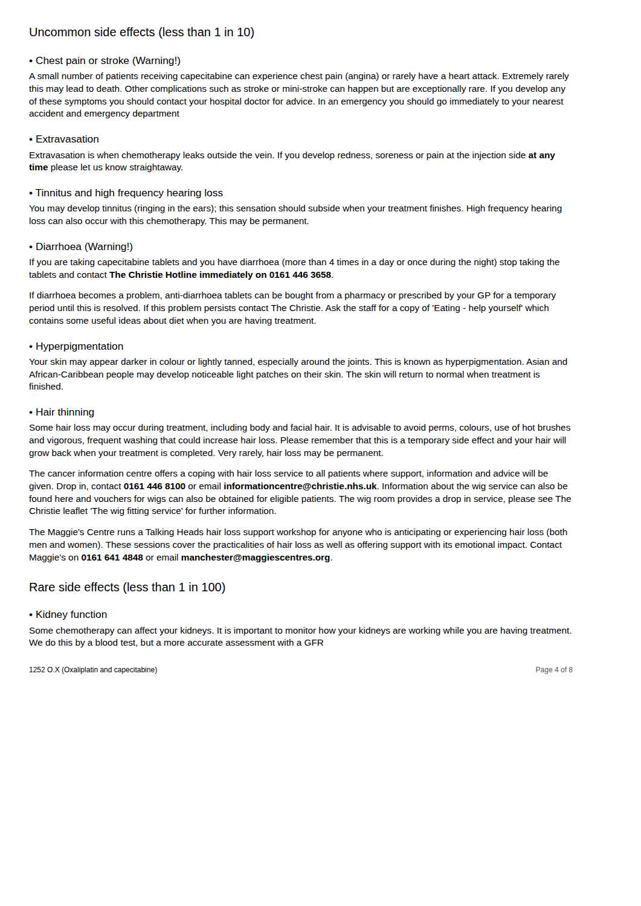Uncommon side effects (less than 1 in 10)
• Chest pain or stroke (Warning!)
A small number of patients receiving capecitabine can experience chest pain (angina) or rarely have a heart attack. Extremely rarely this may lead to death. Other complications such as stroke or mini-stroke can happen but are exceptionally rare. If you develop any of these symptoms you should contact your hospital doctor for advice. In an emergency you should go immediately to your nearest accident and emergency department
• Extravasation
Extravasation is when chemotherapy leaks outside the vein. If you develop redness, soreness or pain at the injection side at any time please let us know straightaway.
• Tinnitus and high frequency hearing loss
You may develop tinnitus (ringing in the ears); this sensation should subside when your treatment finishes. High frequency hearing loss can also occur with this chemotherapy. This may be permanent.
• Diarrhoea (Warning!)
If you are taking capecitabine tablets and you have diarrhoea (more than 4 times in a day or once during the night) stop taking the tablets and contact The Christie Hotline immediately on 0161 446 3658.
If diarrhoea becomes a problem, anti-diarrhoea tablets can be bought from a pharmacy or prescribed by your GP for a temporary period until this is resolved. If this problem persists contact The Christie. Ask the staff for a copy of 'Eating - help yourself' which contains some useful ideas about diet when you are having treatment.
• Hyperpigmentation
Your skin may appear darker in colour or lightly tanned, especially around the joints. This is known as hyperpigmentation. Asian and African-Caribbean people may develop noticeable light patches on their skin. The skin will return to normal when treatment is finished.
• Hair thinning
Some hair loss may occur during treatment, including body and facial hair. It is advisable to avoid perms, colours, use of hot brushes and vigorous, frequent washing that could increase hair loss. Please remember that this is a temporary side effect and your hair will grow back when your treatment is completed. Very rarely, hair loss may be permanent.
The cancer information centre offers a coping with hair loss service to all patients where support, information and advice will be given. Drop in, contact 0161 446 8100 or email informationcentre@christie.nhs.uk. Information about the wig service can also be found here and vouchers for wigs can also be obtained for eligible patients. The wig room provides a drop in service, please see The Christie leaflet 'The wig fitting service' for further information.
The Maggie's Centre runs a Talking Heads hair loss support workshop for anyone who is anticipating or experiencing hair loss (both men and women). These sessions cover the practicalities of hair loss as well as offering support with its emotional impact. Contact Maggie's on 0161 641 4848 or email manchester@maggiescentres.org.
Rare side effects (less than 1 in 100)
• Kidney function
Some chemotherapy can affect your kidneys. It is important to monitor how your kidneys are working while you are having treatment. We do this by a blood test, but a more accurate assessment with a GFR
1252 O.X (Oxaliplatin and capecitabine)
Page 4 of 8